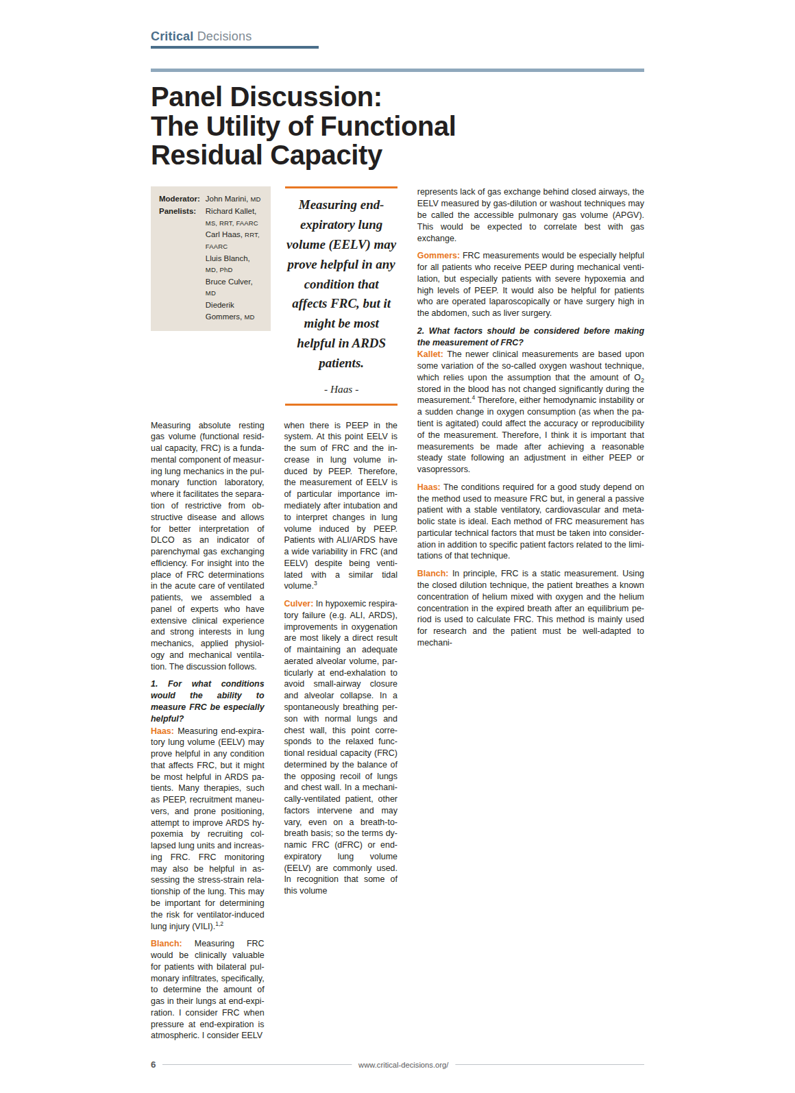Critical Decisions
Panel Discussion:
The Utility of Functional
Residual Capacity
| Moderator: | John Marini, MD |
| Panelists: | Richard Kallet, MS, RRT, FAARC |
| | Carl Haas, RRT, FAARC |
| | Lluis Blanch, MD, PhD |
| | Bruce Culver, MD |
| | Diederik Gommers, MD |
Measuring end-expiratory lung volume (EELV) may prove helpful in any condition that affects FRC, but it might be most helpful in ARDS patients.
- Haas -
Measuring absolute resting gas volume (functional residual capacity, FRC) is a fundamental component of measuring lung mechanics in the pulmonary function laboratory, where it facilitates the separation of restrictive from obstructive disease and allows for better interpretation of DLCO as an indicator of parenchymal gas exchanging efficiency. For insight into the place of FRC determinations in the acute care of ventilated patients, we assembled a panel of experts who have extensive clinical experience and strong interests in lung mechanics, applied physiology and mechanical ventilation. The discussion follows.
1. For what conditions would the ability to measure FRC be especially helpful?
Haas: Measuring end-expiratory lung volume (EELV) may prove helpful in any condition that affects FRC, but it might be most helpful in ARDS patients. Many therapies, such as PEEP, recruitment maneuvers, and prone positioning, attempt to improve ARDS hypoxemia by recruiting collapsed lung units and increasing FRC. FRC monitoring may also be helpful in assessing the stress-strain relationship of the lung. This may be important for determining the risk for ventilator-induced lung injury (VILI).1,2
Blanch: Measuring FRC would be clinically valuable for patients with bilateral pulmonary infiltrates, specifically, to determine the amount of gas in their lungs at end-expiration. I consider FRC when pressure at end-expiration is atmospheric. I consider EELV
when there is PEEP in the system. At this point EELV is the sum of FRC and the increase in lung volume induced by PEEP. Therefore, the measurement of EELV is of particular importance immediately after intubation and to interpret changes in lung volume induced by PEEP. Patients with ALI/ARDS have a wide variability in FRC (and EELV) despite being ventilated with a similar tidal volume.3
Culver: In hypoxemic respiratory failure (e.g. ALI, ARDS), improvements in oxygenation are most likely a direct result of maintaining an adequate aerated alveolar volume, particularly at end-exhalation to avoid small-airway closure and alveolar collapse. In a spontaneously breathing person with normal lungs and chest wall, this point corresponds to the relaxed functional residual capacity (FRC) determined by the balance of the opposing recoil of lungs and chest wall. In a mechanically-ventilated patient, other factors intervene and may vary, even on a breath-to-breath basis; so the terms dynamic FRC (dFRC) or end-expiratory lung volume (EELV) are commonly used. In recognition that some of this volume
represents lack of gas exchange behind closed airways, the EELV measured by gas-dilution or washout techniques may be called the accessible pulmonary gas volume (APGV). This would be expected to correlate best with gas exchange.
Gommers: FRC measurements would be especially helpful for all patients who receive PEEP during mechanical ventilation, but especially patients with severe hypoxemia and high levels of PEEP. It would also be helpful for patients who are operated laparoscopically or have surgery high in the abdomen, such as liver surgery.
2. What factors should be considered before making the measurement of FRC?
Kallet: The newer clinical measurements are based upon some variation of the so-called oxygen washout technique, which relies upon the assumption that the amount of O2 stored in the blood has not changed significantly during the measurement.4 Therefore, either hemodynamic instability or a sudden change in oxygen consumption (as when the patient is agitated) could affect the accuracy or reproducibility of the measurement. Therefore, I think it is important that measurements be made after achieving a reasonable steady state following an adjustment in either PEEP or vasopressors.
Haas: The conditions required for a good study depend on the method used to measure FRC but, in general a passive patient with a stable ventilatory, cardiovascular and metabolic state is ideal. Each method of FRC measurement has particular technical factors that must be taken into consideration in addition to specific patient factors related to the limitations of that technique.
Blanch: In principle, FRC is a static measurement. Using the closed dilution technique, the patient breathes a known concentration of helium mixed with oxygen and the helium concentration in the expired breath after an equilibrium period is used to calculate FRC. This method is mainly used for research and the patient must be well-adapted to mechani-
6
www.critical-decisions.org/